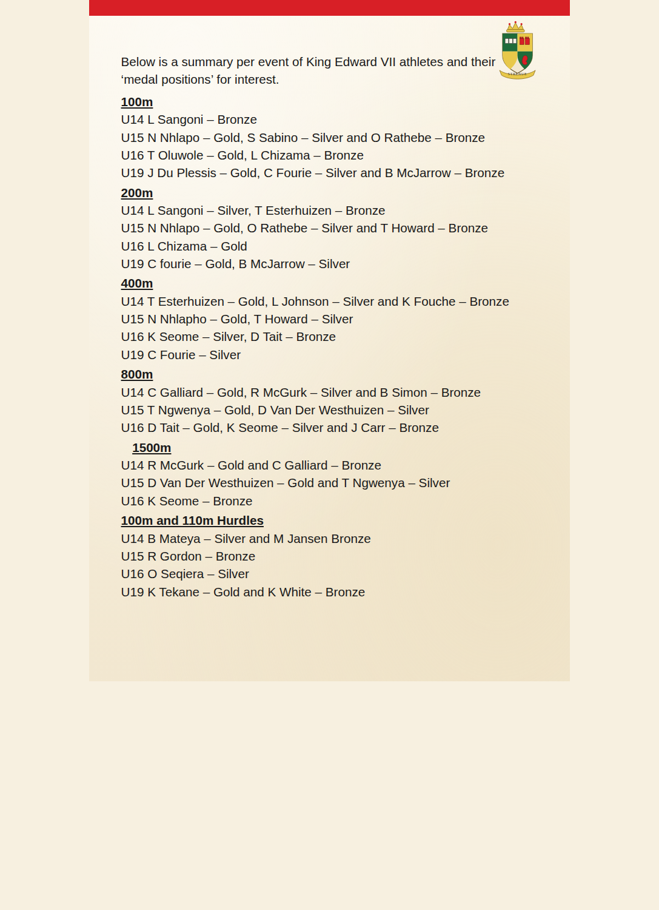STRENUE
Below is a summary per event of King Edward VII athletes and their ‘medal positions’ for interest.
100m
U14 L Sangoni – Bronze
U15 N Nhlapo – Gold, S Sabino – Silver and O Rathebe – Bronze
U16 T Oluwole – Gold, L Chizama – Bronze
U19 J Du Plessis – Gold, C Fourie – Silver and B McJarrow – Bronze
200m
U14 L Sangoni – Silver, T Esterhuizen – Bronze
U15 N Nhlapo – Gold, O Rathebe – Silver and T Howard – Bronze
U16 L Chizama – Gold
U19 C fourie – Gold, B McJarrow – Silver
400m
U14 T Esterhuizen – Gold, L Johnson – Silver and K Fouche – Bronze
U15 N Nhlapho – Gold, T Howard – Silver
U16 K Seome – Silver, D Tait – Bronze
U19 C Fourie – Silver
800m
U14 C Galliard – Gold, R McGurk – Silver and B Simon – Bronze
U15 T Ngwenya – Gold, D Van Der Westhuizen – Silver
U16 D Tait – Gold, K Seome – Silver and J Carr – Bronze
1500m
U14 R McGurk – Gold and C Galliard – Bronze
U15 D Van Der Westhuizen – Gold and T Ngwenya – Silver
U16 K Seome – Bronze
100m and 110m Hurdles
U14 B Mateya – Silver and M Jansen Bronze
U15 R Gordon – Bronze
U16 O Seqiera – Silver
U19 K Tekane – Gold and K White – Bronze